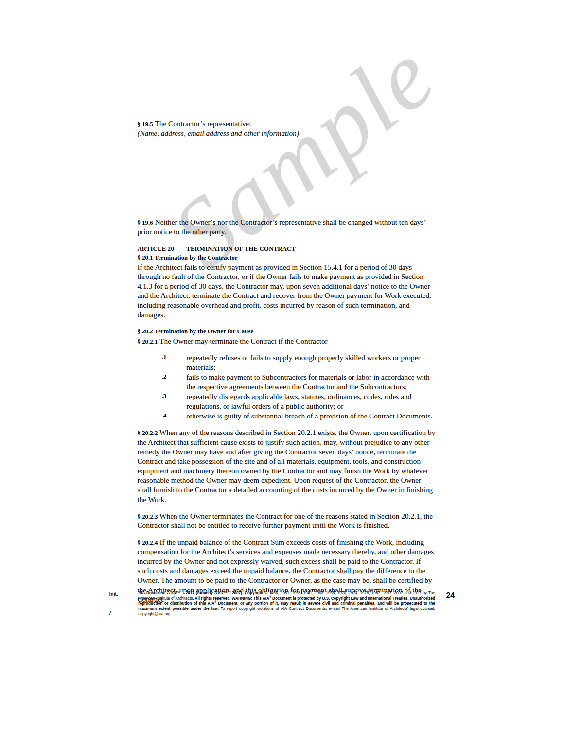Sample
§ 19.5 The Contractor’s representative:
(Name, address, email address and other information)
§ 19.6 Neither the Owner’s nor the Contractor’s representative shall be changed without ten days’ prior notice to the other party.
ARTICLE 20 TERMINATION OF THE CONTRACT
§ 20.1 Termination by the Contractor
If the Architect fails to certify payment as provided in Section 15.4.1 for a period of 30 days through no fault of the Contractor, or if the Owner fails to make payment as provided in Section 4.1.3 for a period of 30 days, the Contractor may, upon seven additional days’ notice to the Owner and the Architect, terminate the Contract and recover from the Owner payment for Work executed, including reasonable overhead and profit, costs incurred by reason of such termination, and damages.
§ 20.2 Termination by the Owner for Cause
§ 20.2.1 The Owner may terminate the Contract if the Contractor
.1repeatedly refuses or fails to supply enough properly skilled workers or proper materials;
.2fails to make payment to Subcontractors for materials or labor in accordance with the respective agreements between the Contractor and the Subcontractors;
.3repeatedly disregards applicable laws, statutes, ordinances, codes, rules and regulations, or lawful orders of a public authority; or
.4otherwise is guilty of substantial breach of a provision of the Contract Documents.
§ 20.2.2 When any of the reasons described in Section 20.2.1 exists, the Owner, upon certification by the Architect that sufficient cause exists to justify such action, may, without prejudice to any other remedy the Owner may have and after giving the Contractor seven days’ notice, terminate the Contract and take possession of the site and of all materials, equipment, tools, and construction equipment and machinery thereon owned by the Contractor and may finish the Work by whatever reasonable method the Owner may deem expedient. Upon request of the Contractor, the Owner shall furnish to the Contractor a detailed accounting of the costs incurred by the Owner in finishing the Work.
§ 20.2.3 When the Owner terminates the Contract for one of the reasons stated in Section 20.2.1, the Contractor shall not be entitled to receive further payment until the Work is finished.
§ 20.2.4 If the unpaid balance of the Contract Sum exceeds costs of finishing the Work, including compensation for the Architect’s services and expenses made necessary thereby, and other damages incurred by the Owner and not expressly waived, such excess shall be paid to the Contractor. If such costs and damages exceed the unpaid balance, the Contractor shall pay the difference to the Owner. The amount to be paid to the Contractor or Owner, as the case may be, shall be certified by the Architect, upon application, and this obligation for payment shall survive termination of the Contract.
| Init. / | AIA Document A104™ – 2017 (formerly A107™ - 2007). Copyright © 1936, 1951, 1958, 1961, 1963, 1966, 1970, 1974, 1978, 1987, 1997, 2007 and 2017 by The American Institute of Architects . All rights reserved. WARNING: This AIA ® Document is protected by U.S. Copyright Law and International Treaties. Unauthorized reproduction or distribution of this AIA ® Document, or any portion of it, may result in severe civil and criminal penalties, and will be prosecuted to the maximum extent possible under the law. To report copyright violations of AIA Contract Documents, e-mail The American Institute of Architects’ legal counsel, copyright@aia.org. | 24 |